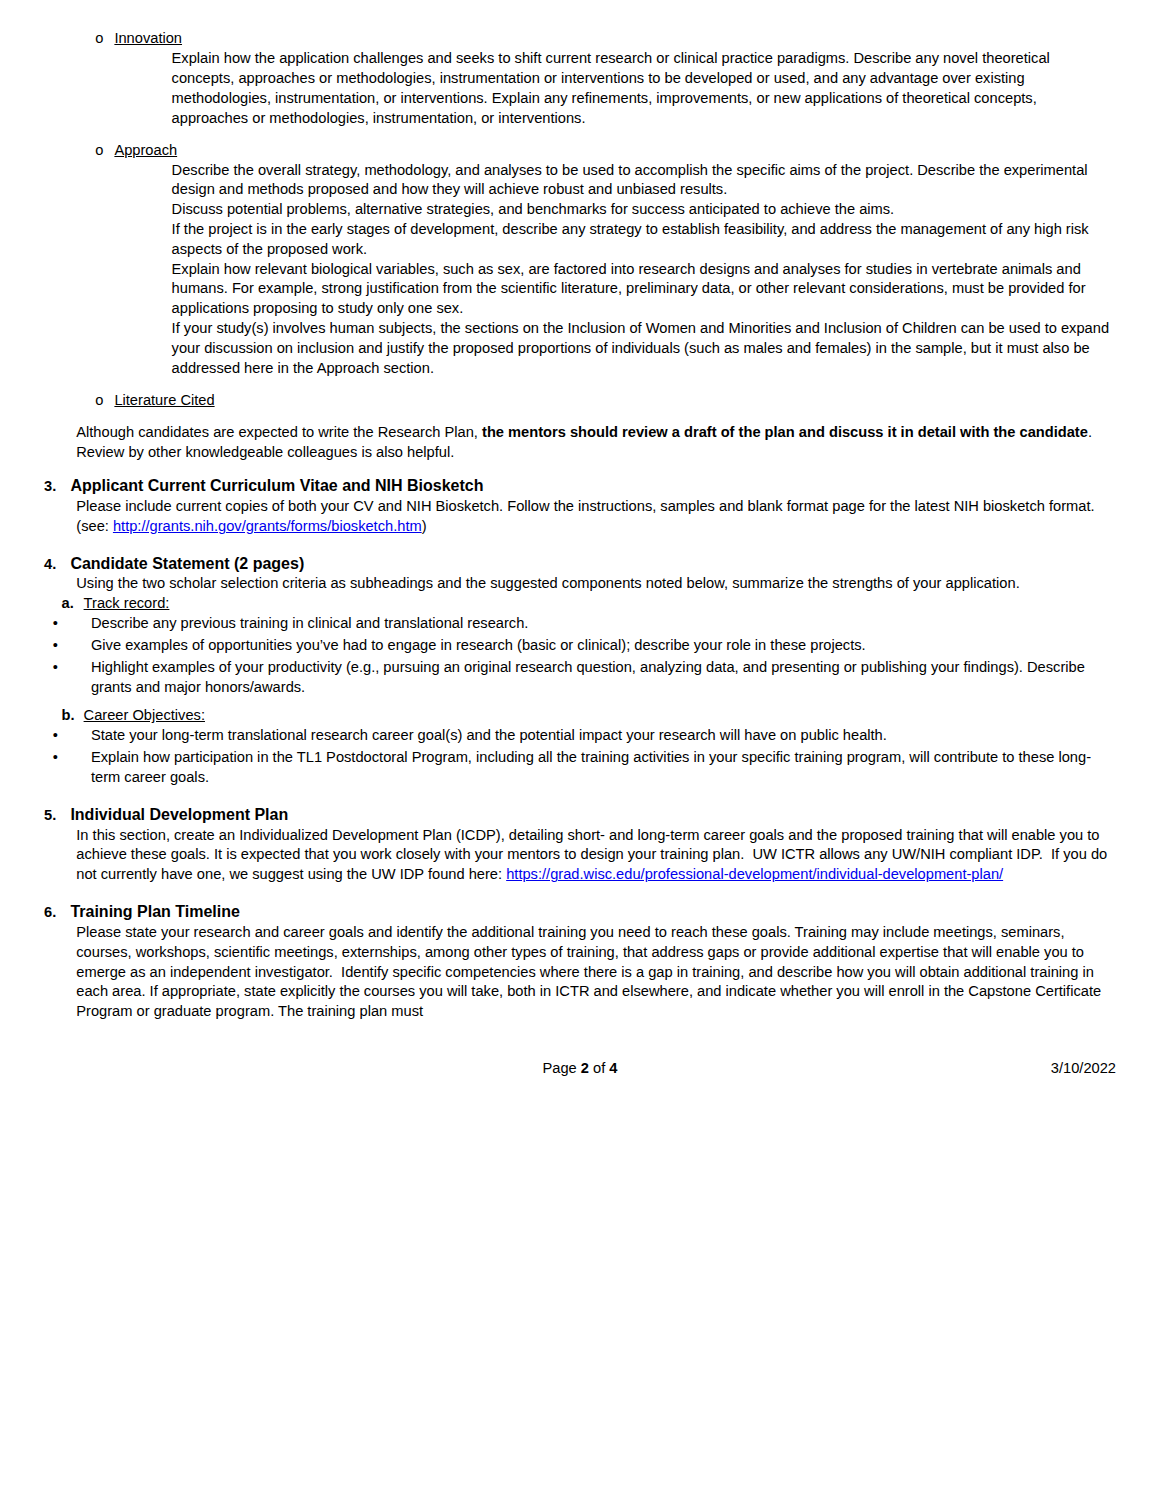oInnovation
Explain how the application challenges and seeks to shift current research or clinical practice paradigms. Describe any novel theoretical concepts, approaches or methodologies, instrumentation or interventions to be developed or used, and any advantage over existing methodologies, instrumentation, or interventions. Explain any refinements, improvements, or new applications of theoretical concepts, approaches or methodologies, instrumentation, or interventions.
oApproach
Describe the overall strategy, methodology, and analyses to be used to accomplish the specific aims of the project. Describe the experimental design and methods proposed and how they will achieve robust and unbiased results.
Discuss potential problems, alternative strategies, and benchmarks for success anticipated to achieve the aims.
If the project is in the early stages of development, describe any strategy to establish feasibility, and address the management of any high risk aspects of the proposed work.
Explain how relevant biological variables, such as sex, are factored into research designs and analyses for studies in vertebrate animals and humans. For example, strong justification from the scientific literature, preliminary data, or other relevant considerations, must be provided for applications proposing to study only one sex.
If your study(s) involves human subjects, the sections on the Inclusion of Women and Minorities and Inclusion of Children can be used to expand your discussion on inclusion and justify the proposed proportions of individuals (such as males and females) in the sample, but it must also be addressed here in the Approach section.
oLiterature Cited
Although candidates are expected to write the Research Plan, the mentors should review a draft of the plan and discuss it in detail with the candidate. Review by other knowledgeable colleagues is also helpful.
3.
Applicant Current Curriculum Vitae and NIH Biosketch
Please include current copies of both your CV and NIH Biosketch. Follow the instructions, samples and blank format page for the latest NIH biosketch format. (see: http://grants.nih.gov/grants/forms/biosketch.htm)
4.
Candidate Statement (2 pages)
Using the two scholar selection criteria as subheadings and the suggested components noted below, summarize the strengths of your application.
a. Track record:
Describe any previous training in clinical and translational research.
Give examples of opportunities you’ve had to engage in research (basic or clinical); describe your role in these projects.
Highlight examples of your productivity (e.g., pursuing an original research question, analyzing data, and presenting or publishing your findings). Describe grants and major honors/awards.
b. Career Objectives:
State your long-term translational research career goal(s) and the potential impact your research will have on public health.
Explain how participation in the TL1 Postdoctoral Program, including all the training activities in your specific training program, will contribute to these long-term career goals.
5.
Individual Development Plan
In this section, create an Individualized Development Plan (ICDP), detailing short- and long-term career goals and the proposed training that will enable you to achieve these goals. It is expected that you work closely with your mentors to design your training plan. UW ICTR allows any UW/NIH compliant IDP. If you do not currently have one, we suggest using the UW IDP found here: https://grad.wisc.edu/professional-development/individual-development-plan/
6.
Training Plan Timeline
Please state your research and career goals and identify the additional training you need to reach these goals. Training may include meetings, seminars, courses, workshops, scientific meetings, externships, among other types of training, that address gaps or provide additional expertise that will enable you to emerge as an independent investigator. Identify specific competencies where there is a gap in training, and describe how you will obtain additional training in each area. If appropriate, state explicitly the courses you will take, both in ICTR and elsewhere, and indicate whether you will enroll in the Capstone Certificate Program or graduate program. The training plan must
Page 2 of 4
3/10/2022